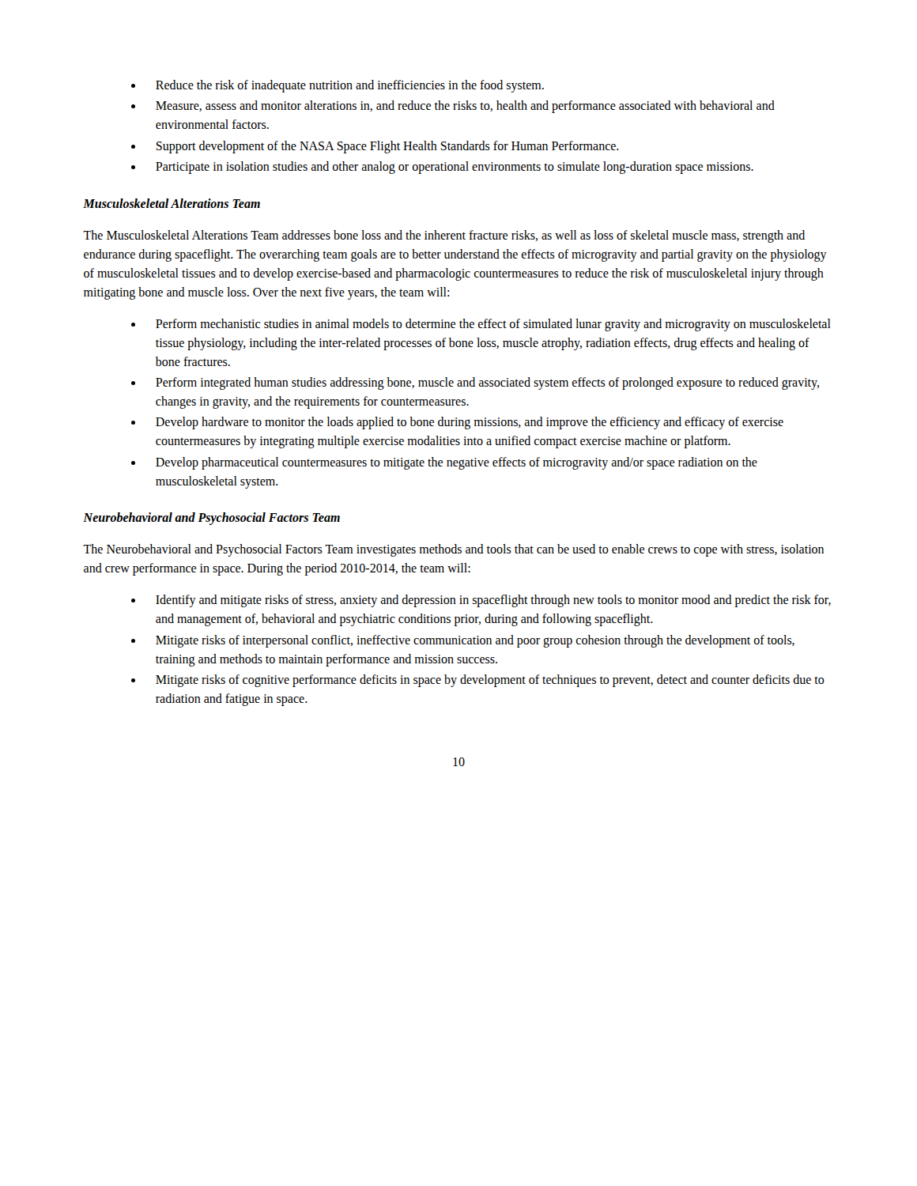Reduce the risk of inadequate nutrition and inefficiencies in the food system.
Measure, assess and monitor alterations in, and reduce the risks to, health and performance associated with behavioral and environmental factors.
Support development of the NASA Space Flight Health Standards for Human Performance.
Participate in isolation studies and other analog or operational environments to simulate long-duration space missions.
Musculoskeletal Alterations Team
The Musculoskeletal Alterations Team addresses bone loss and the inherent fracture risks, as well as loss of skeletal muscle mass, strength and endurance during spaceflight. The overarching team goals are to better understand the effects of microgravity and partial gravity on the physiology of musculoskeletal tissues and to develop exercise-based and pharmacologic countermeasures to reduce the risk of musculoskeletal injury through mitigating bone and muscle loss. Over the next five years, the team will:
Perform mechanistic studies in animal models to determine the effect of simulated lunar gravity and microgravity on musculoskeletal tissue physiology, including the inter-related processes of bone loss, muscle atrophy, radiation effects, drug effects and healing of bone fractures.
Perform integrated human studies addressing bone, muscle and associated system effects of prolonged exposure to reduced gravity, changes in gravity, and the requirements for countermeasures.
Develop hardware to monitor the loads applied to bone during missions, and improve the efficiency and efficacy of exercise countermeasures by integrating multiple exercise modalities into a unified compact exercise machine or platform.
Develop pharmaceutical countermeasures to mitigate the negative effects of microgravity and/or space radiation on the musculoskeletal system.
Neurobehavioral and Psychosocial Factors Team
The Neurobehavioral and Psychosocial Factors Team investigates methods and tools that can be used to enable crews to cope with stress, isolation and crew performance in space. During the period 2010-2014, the team will:
Identify and mitigate risks of stress, anxiety and depression in spaceflight through new tools to monitor mood and predict the risk for, and management of, behavioral and psychiatric conditions prior, during and following spaceflight.
Mitigate risks of interpersonal conflict, ineffective communication and poor group cohesion through the development of tools, training and methods to maintain performance and mission success.
Mitigate risks of cognitive performance deficits in space by development of techniques to prevent, detect and counter deficits due to radiation and fatigue in space.
10